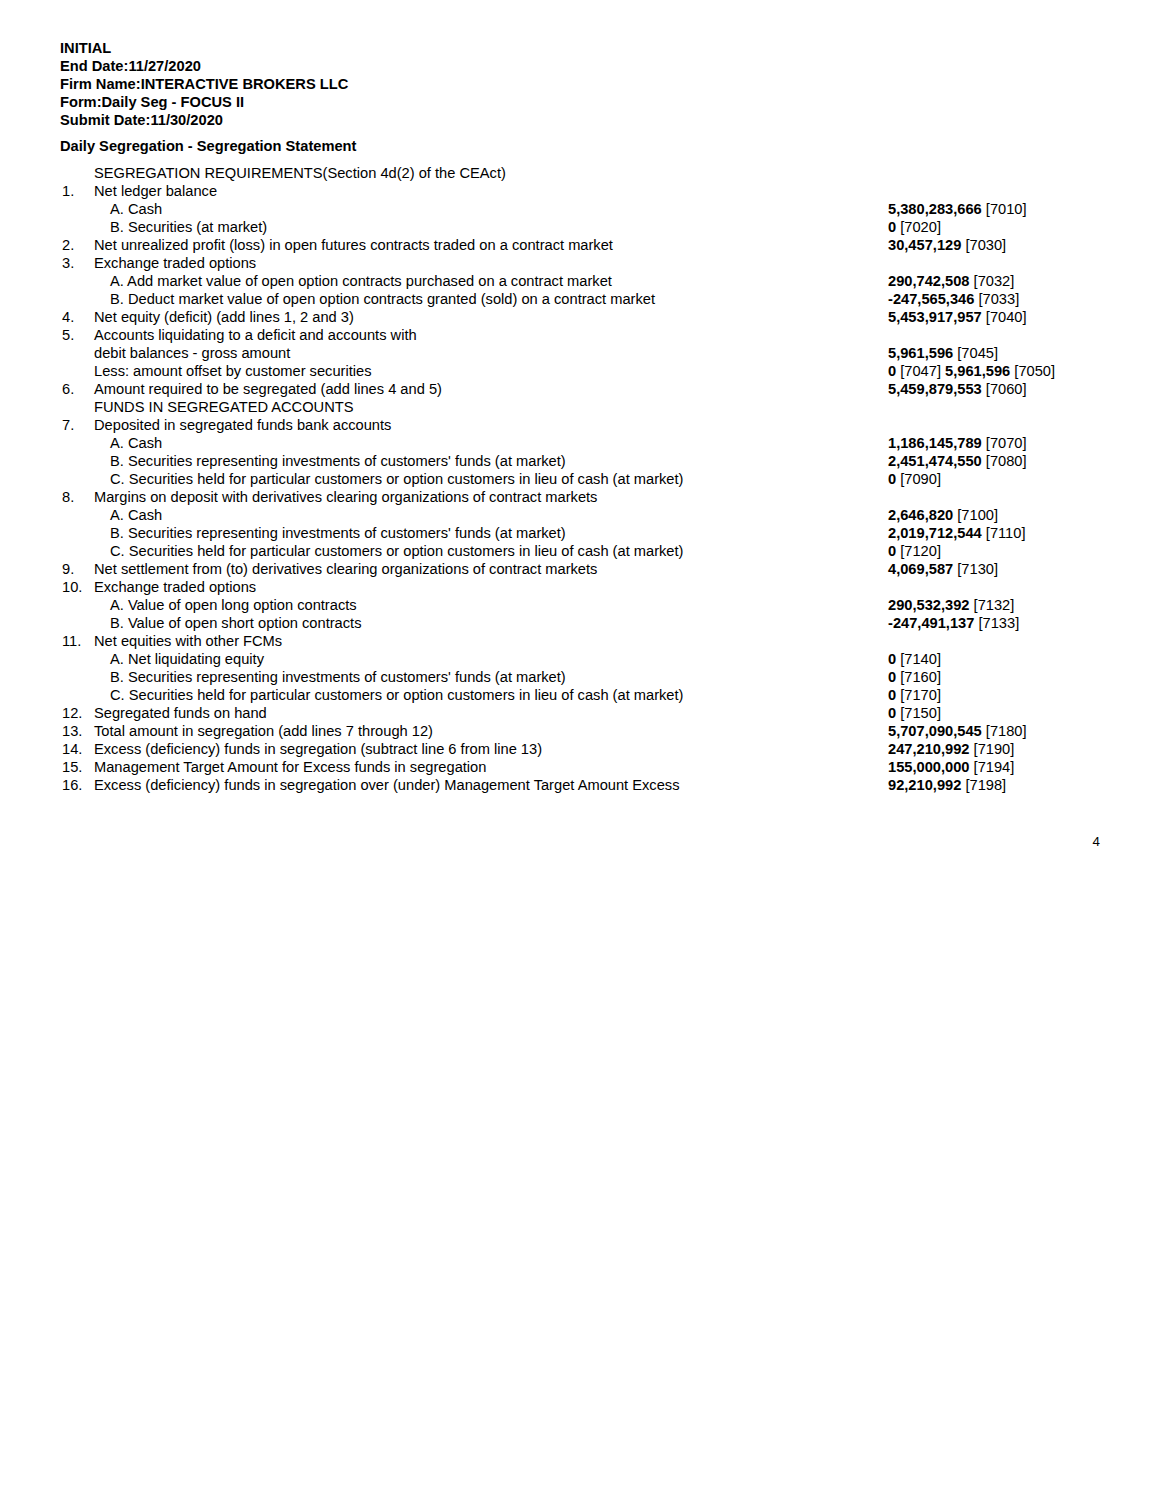INITIAL
End Date:11/27/2020
Firm Name:INTERACTIVE BROKERS LLC
Form:Daily Seg - FOCUS II
Submit Date:11/30/2020
Daily Segregation - Segregation Statement
| | SEGREGATION REQUIREMENTS(Section 4d(2) of the CEAct) | |
| 1. | Net ledger balance | |
| | A. Cash | 5,380,283,666 [7010] |
| | B. Securities (at market) | 0 [7020] |
| 2. | Net unrealized profit (loss) in open futures contracts traded on a contract market | 30,457,129 [7030] |
| 3. | Exchange traded options | |
| | A. Add market value of open option contracts purchased on a contract market | 290,742,508 [7032] |
| | B. Deduct market value of open option contracts granted (sold) on a contract market | -247,565,346 [7033] |
| 4. | Net equity (deficit) (add lines 1, 2 and 3) | 5,453,917,957 [7040] |
| 5. | Accounts liquidating to a deficit and accounts with | |
| | debit balances - gross amount | 5,961,596 [7045] |
| | Less: amount offset by customer securities | 0 [7047] 5,961,596 [7050] |
| 6. | Amount required to be segregated (add lines 4 and 5) | 5,459,879,553 [7060] |
| | FUNDS IN SEGREGATED ACCOUNTS | |
| 7. | Deposited in segregated funds bank accounts | |
| | A. Cash | 1,186,145,789 [7070] |
| | B. Securities representing investments of customers' funds (at market) | 2,451,474,550 [7080] |
| | C. Securities held for particular customers or option customers in lieu of cash (at market) | 0 [7090] |
| 8. | Margins on deposit with derivatives clearing organizations of contract markets | |
| | A. Cash | 2,646,820 [7100] |
| | B. Securities representing investments of customers' funds (at market) | 2,019,712,544 [7110] |
| | C. Securities held for particular customers or option customers in lieu of cash (at market) | 0 [7120] |
| 9. | Net settlement from (to) derivatives clearing organizations of contract markets | 4,069,587 [7130] |
| 10. | Exchange traded options | |
| | A. Value of open long option contracts | 290,532,392 [7132] |
| | B. Value of open short option contracts | -247,491,137 [7133] |
| 11. | Net equities with other FCMs | |
| | A. Net liquidating equity | 0 [7140] |
| | B. Securities representing investments of customers' funds (at market) | 0 [7160] |
| | C. Securities held for particular customers or option customers in lieu of cash (at market) | 0 [7170] |
| 12. | Segregated funds on hand | 0 [7150] |
| 13. | Total amount in segregation (add lines 7 through 12) | 5,707,090,545 [7180] |
| 14. | Excess (deficiency) funds in segregation (subtract line 6 from line 13) | 247,210,992 [7190] |
| 15. | Management Target Amount for Excess funds in segregation | 155,000,000 [7194] |
| 16. | Excess (deficiency) funds in segregation over (under) Management Target Amount Excess | 92,210,992 [7198] |
4